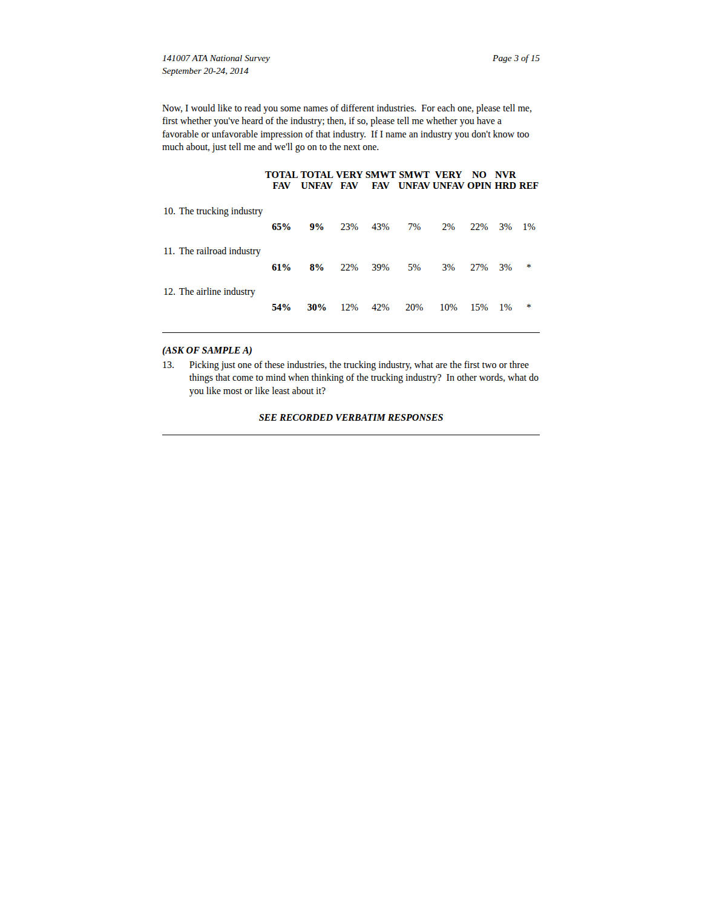141007 ATA National Survey
September 20-24, 2014
Page 3 of 15
Now, I would like to read you some names of different industries. For each one, please tell me, first whether you've heard of the industry; then, if so, please tell me whether you have a favorable or unfavorable impression of that industry. If I name an industry you don't know too much about, just tell me and we'll go on to the next one.
| | | TOTAL FAV | TOTAL UNFAV | VERY FAV | SMWT FAV | SMWT UNFAV | VERY UNFAV | NO OPIN | NVR HRD | REF |
| --- | --- | --- | --- | --- | --- | --- | --- | --- | --- | --- |
| 10. | The trucking industry | |
| | | 65% | 9% | 23% | 43% | 7% | 2% | 22% | 3% | 1% |
| 11. | The railroad industry | |
| | | 61% | 8% | 22% | 39% | 5% | 3% | 27% | 3% | * |
| 12. | The airline industry | |
| | | 54% | 30% | 12% | 42% | 20% | 10% | 15% | 1% | * |
(ASK OF SAMPLE A)
13.
Picking just one of these industries, the trucking industry, what are the first two or three things that come to mind when thinking of the trucking industry? In other words, what do you like most or like least about it?
SEE RECORDED VERBATIM RESPONSES